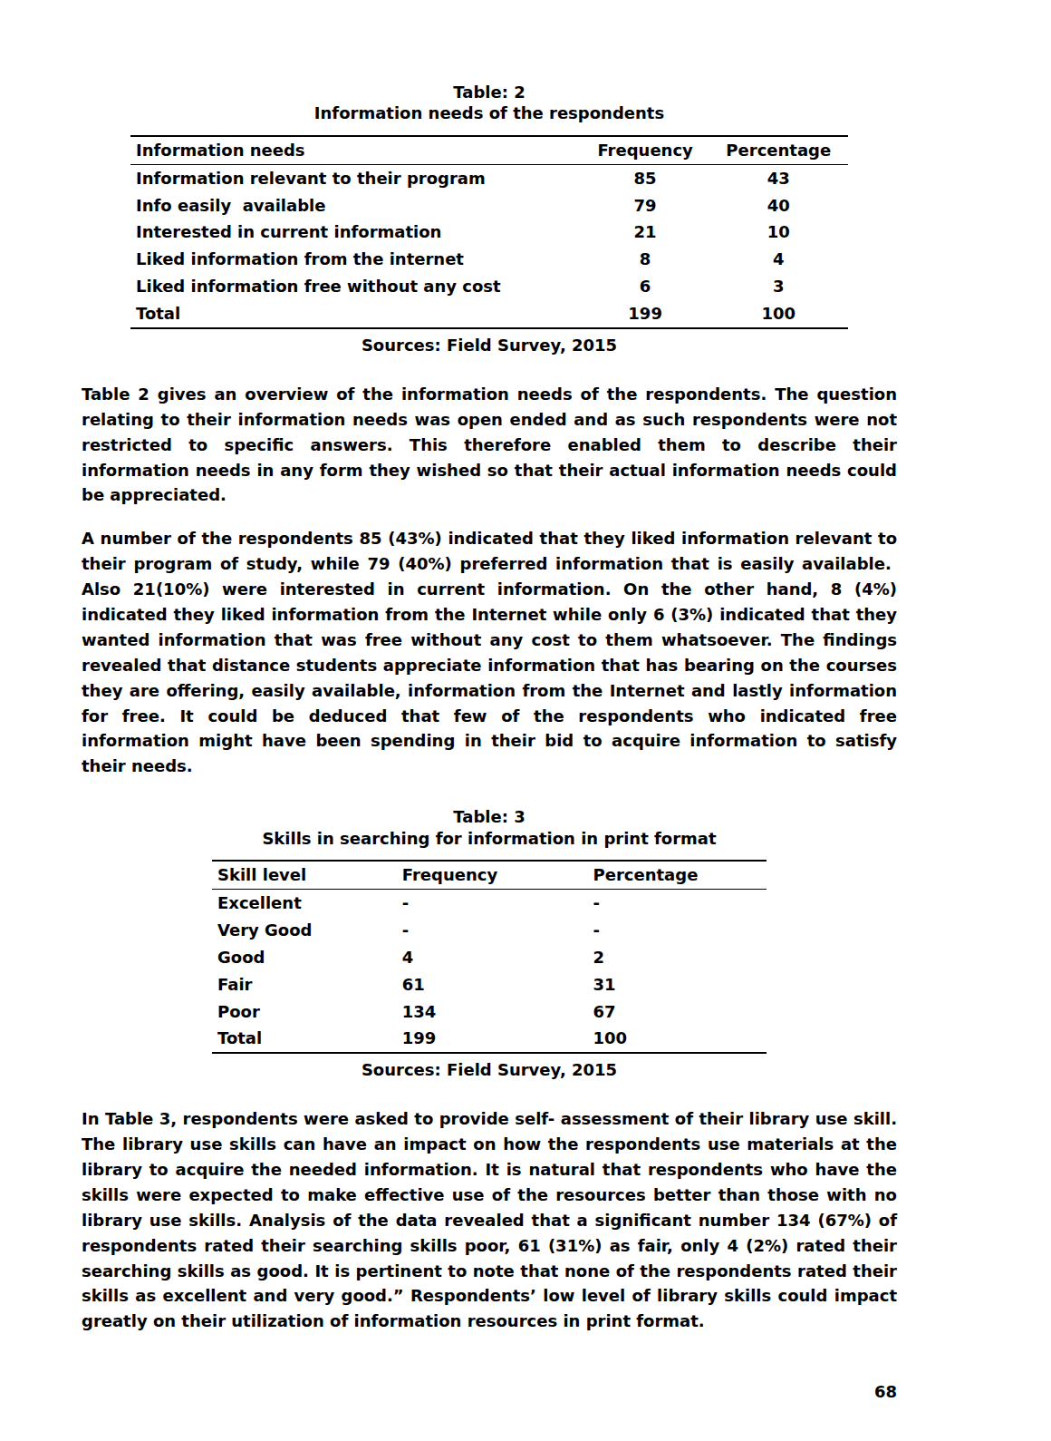Table: 2
Information needs of the respondents
| Information needs | Frequency | Percentage |
| --- | --- | --- |
| Information relevant to their program | 85 | 43 |
| Info easily available | 79 | 40 |
| Interested in current information | 21 | 10 |
| Liked information from the internet | 8 | 4 |
| Liked information free without any cost | 6 | 3 |
| Total | 199 | 100 |
Sources: Field Survey, 2015
Table 2 gives an overview of the information needs of the respondents. The question relating to their information needs was open ended and as such respondents were not restricted to specific answers. This therefore enabled them to describe their information needs in any form they wished so that their actual information needs could be appreciated.
A number of the respondents 85 (43%) indicated that they liked information relevant to their program of study, while 79 (40%) preferred information that is easily available. Also 21(10%) were interested in current information. On the other hand, 8 (4%) indicated they liked information from the Internet while only 6 (3%) indicated that they wanted information that was free without any cost to them whatsoever. The findings revealed that distance students appreciate information that has bearing on the courses they are offering, easily available, information from the Internet and lastly information for free. It could be deduced that few of the respondents who indicated free information might have been spending in their bid to acquire information to satisfy their needs.
Table: 3
Skills in searching for information in print format
| Skill level | Frequency | Percentage |
| --- | --- | --- |
| Excellent | - | - |
| Very Good | - | - |
| Good | 4 | 2 |
| Fair | 61 | 31 |
| Poor | 134 | 67 |
| Total | 199 | 100 |
Sources: Field Survey, 2015
In Table 3, respondents were asked to provide self- assessment of their library use skill. The library use skills can have an impact on how the respondents use materials at the library to acquire the needed information. It is natural that respondents who have the skills were expected to make effective use of the resources better than those with no library use skills. Analysis of the data revealed that a significant number 134 (67%) of respondents rated their searching skills poor, 61 (31%) as fair, only 4 (2%) rated their searching skills as good. It is pertinent to note that none of the respondents rated their skills as excellent and very good.” Respondents’ low level of library skills could impact greatly on their utilization of information resources in print format.
68